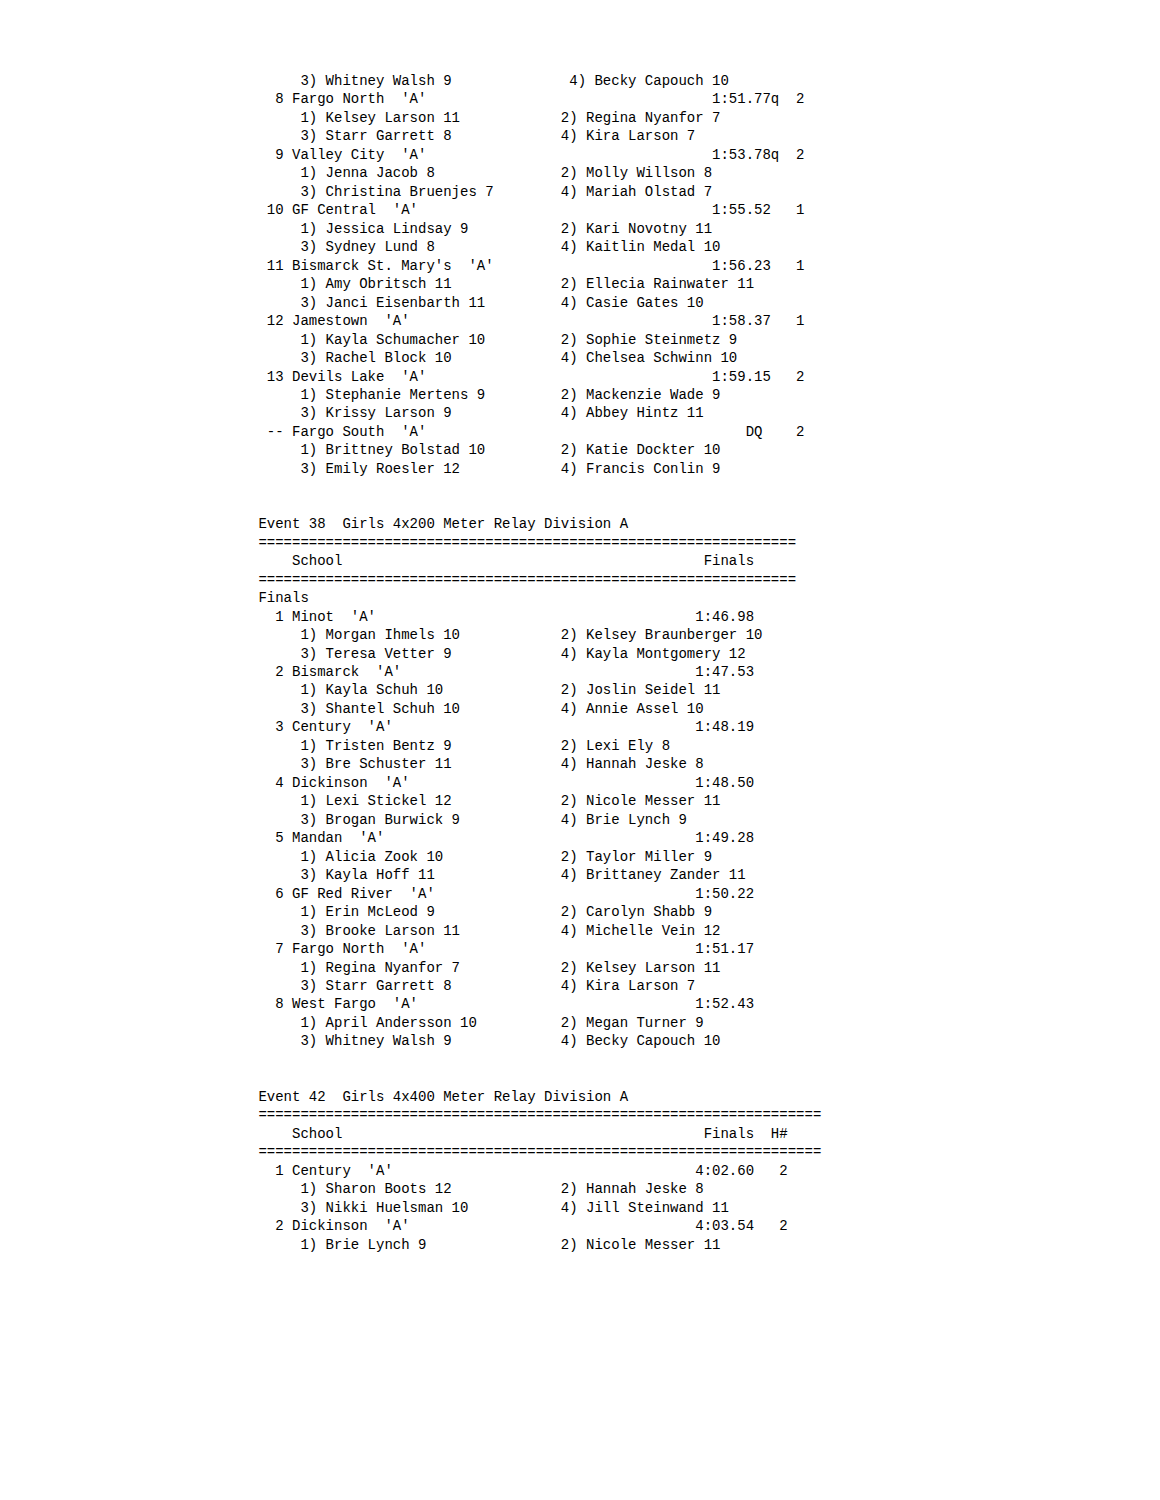3) Whitney Walsh 9              4) Becky Capouch 10
  8 Fargo North  'A'                                  1:51.77q  2
     1) Kelsey Larson 11            2) Regina Nyanfor 7
     3) Starr Garrett 8             4) Kira Larson 7
  9 Valley City  'A'                                  1:53.78q  2
     1) Jenna Jacob 8               2) Molly Willson 8
     3) Christina Bruenjes 7        4) Mariah Olstad 7
 10 GF Central  'A'                                   1:55.52   1
     1) Jessica Lindsay 9           2) Kari Novotny 11
     3) Sydney Lund 8               4) Kaitlin Medal 10
 11 Bismarck St. Mary's  'A'                          1:56.23   1
     1) Amy Obritsch 11             2) Ellecia Rainwater 11
     3) Janci Eisenbarth 11         4) Casie Gates 10
 12 Jamestown  'A'                                    1:58.37   1
     1) Kayla Schumacher 10         2) Sophie Steinmetz 9
     3) Rachel Block 10             4) Chelsea Schwinn 10
 13 Devils Lake  'A'                                  1:59.15   2
     1) Stephanie Mertens 9         2) Mackenzie Wade 9
     3) Krissy Larson 9             4) Abbey Hintz 11
 -- Fargo South  'A'                                      DQ    2
     1) Brittney Bolstad 10         2) Katie Dockter 10
     3) Emily Roesler 12            4) Francis Conlin 9


Event 38  Girls 4x200 Meter Relay Division A
================================================================
    School                                           Finals
================================================================
Finals
  1 Minot  'A'                                      1:46.98
     1) Morgan Ihmels 10            2) Kelsey Braunberger 10
     3) Teresa Vetter 9             4) Kayla Montgomery 12
  2 Bismarck  'A'                                   1:47.53
     1) Kayla Schuh 10              2) Joslin Seidel 11
     3) Shantel Schuh 10            4) Annie Assel 10
  3 Century  'A'                                    1:48.19
     1) Tristen Bentz 9             2) Lexi Ely 8
     3) Bre Schuster 11             4) Hannah Jeske 8
  4 Dickinson  'A'                                  1:48.50
     1) Lexi Stickel 12             2) Nicole Messer 11
     3) Brogan Burwick 9            4) Brie Lynch 9
  5 Mandan  'A'                                     1:49.28
     1) Alicia Zook 10              2) Taylor Miller 9
     3) Kayla Hoff 11               4) Brittaney Zander 11
  6 GF Red River  'A'                               1:50.22
     1) Erin McLeod 9               2) Carolyn Shabb 9
     3) Brooke Larson 11            4) Michelle Vein 12
  7 Fargo North  'A'                                1:51.17
     1) Regina Nyanfor 7            2) Kelsey Larson 11
     3) Starr Garrett 8             4) Kira Larson 7
  8 West Fargo  'A'                                 1:52.43
     1) April Andersson 10          2) Megan Turner 9
     3) Whitney Walsh 9             4) Becky Capouch 10


Event 42  Girls 4x400 Meter Relay Division A
===================================================================
    School                                           Finals  H#
===================================================================
  1 Century  'A'                                    4:02.60   2
     1) Sharon Boots 12             2) Hannah Jeske 8
     3) Nikki Huelsman 10           4) Jill Steinwand 11
  2 Dickinson  'A'                                  4:03.54   2
     1) Brie Lynch 9                2) Nicole Messer 11